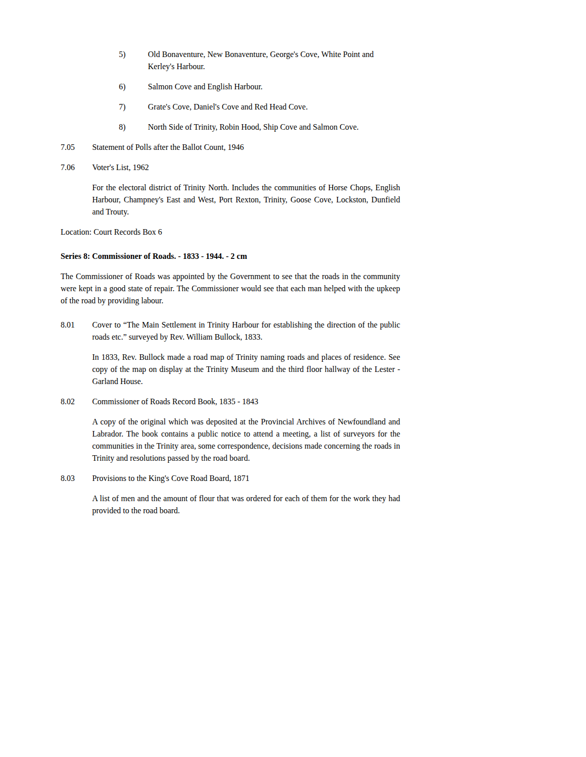5) Old Bonaventure, New Bonaventure, George's Cove, White Point and Kerley's Harbour.
6) Salmon Cove and English Harbour.
7) Grate's Cove, Daniel's Cove and Red Head Cove.
8) North Side of Trinity, Robin Hood, Ship Cove and Salmon Cove.
7.05
Statement of Polls after the Ballot Count, 1946
7.06
Voter's List, 1962
For the electoral district of Trinity North. Includes the communities of Horse Chops, English Harbour, Champney's East and West, Port Rexton, Trinity, Goose Cove, Lockston, Dunfield and Trouty.
Location: Court Records Box 6
Series 8: Commissioner of Roads. - 1833 - 1944. - 2 cm
The Commissioner of Roads was appointed by the Government to see that the roads in the community were kept in a good state of repair. The Commissioner would see that each man helped with the upkeep of the road by providing labour.
8.01
Cover to “The Main Settlement in Trinity Harbour for establishing the direction of the public roads etc.” surveyed by Rev. William Bullock, 1833.
In 1833, Rev. Bullock made a road map of Trinity naming roads and places of residence. See copy of the map on display at the Trinity Museum and the third floor hallway of the Lester - Garland House.
8.02
Commissioner of Roads Record Book, 1835 - 1843
A copy of the original which was deposited at the Provincial Archives of Newfoundland and Labrador. The book contains a public notice to attend a meeting, a list of surveyors for the communities in the Trinity area, some correspondence, decisions made concerning the roads in Trinity and resolutions passed by the road board.
8.03
Provisions to the King's Cove Road Board, 1871
A list of men and the amount of flour that was ordered for each of them for the work they had provided to the road board.